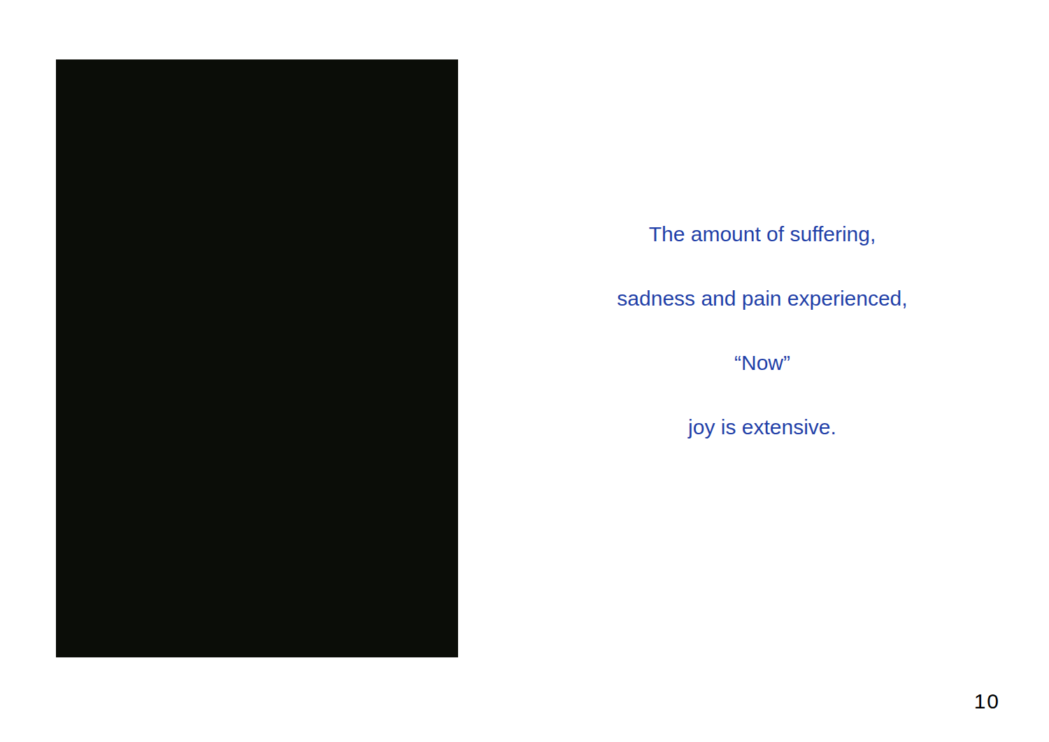The amount of suffering,
sadness and pain experienced,
“Now”
joy is extensive.
10